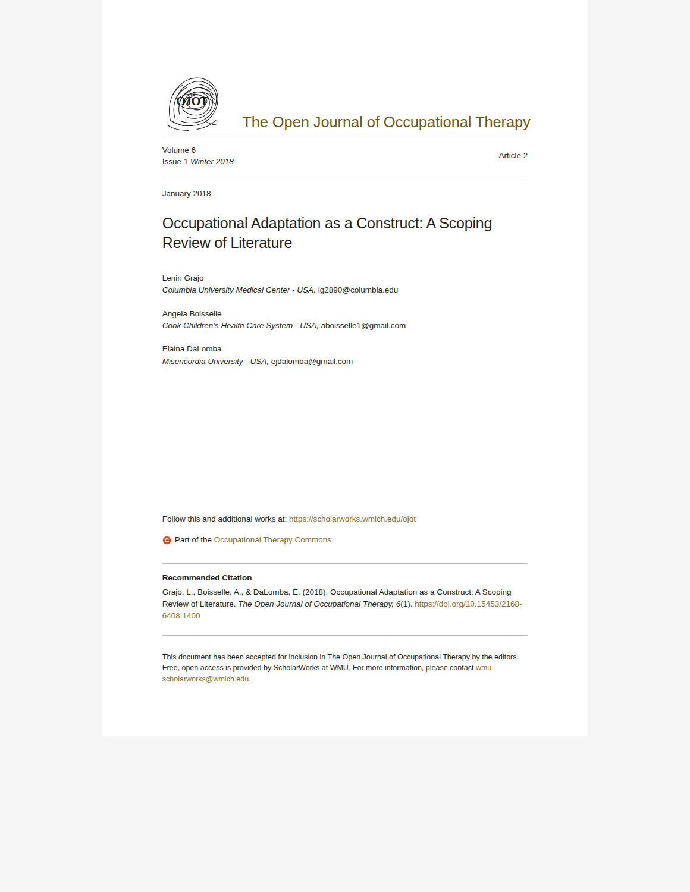OJOT
The Open Journal of Occupational Therapy
Volume 6
Issue 1 Winter 2018
Article 2
January 2018
Occupational Adaptation as a Construct: A Scoping Review of Literature
Lenin Grajo Columbia University Medical Center - USA, lg2890@columbia.edu
Angela Boisselle Cook Children's Health Care System - USA, aboisselle1@gmail.com
Elaina DaLomba Misericordia University - USA, ejdalomba@gmail.com
Follow this and additional works at: https://scholarworks.wmich.edu/ojot
Part of the Occupational Therapy Commons
Recommended Citation
Grajo, L., Boisselle, A., & DaLomba, E. (2018). Occupational Adaptation as a Construct: A Scoping Review of Literature. The Open Journal of Occupational Therapy, 6(1). https://doi.org/10.15453/2168-6408.1400
This document has been accepted for inclusion in The Open Journal of Occupational Therapy by the editors. Free, open access is provided by ScholarWorks at WMU. For more information, please contact wmu-scholarworks@wmich.edu.